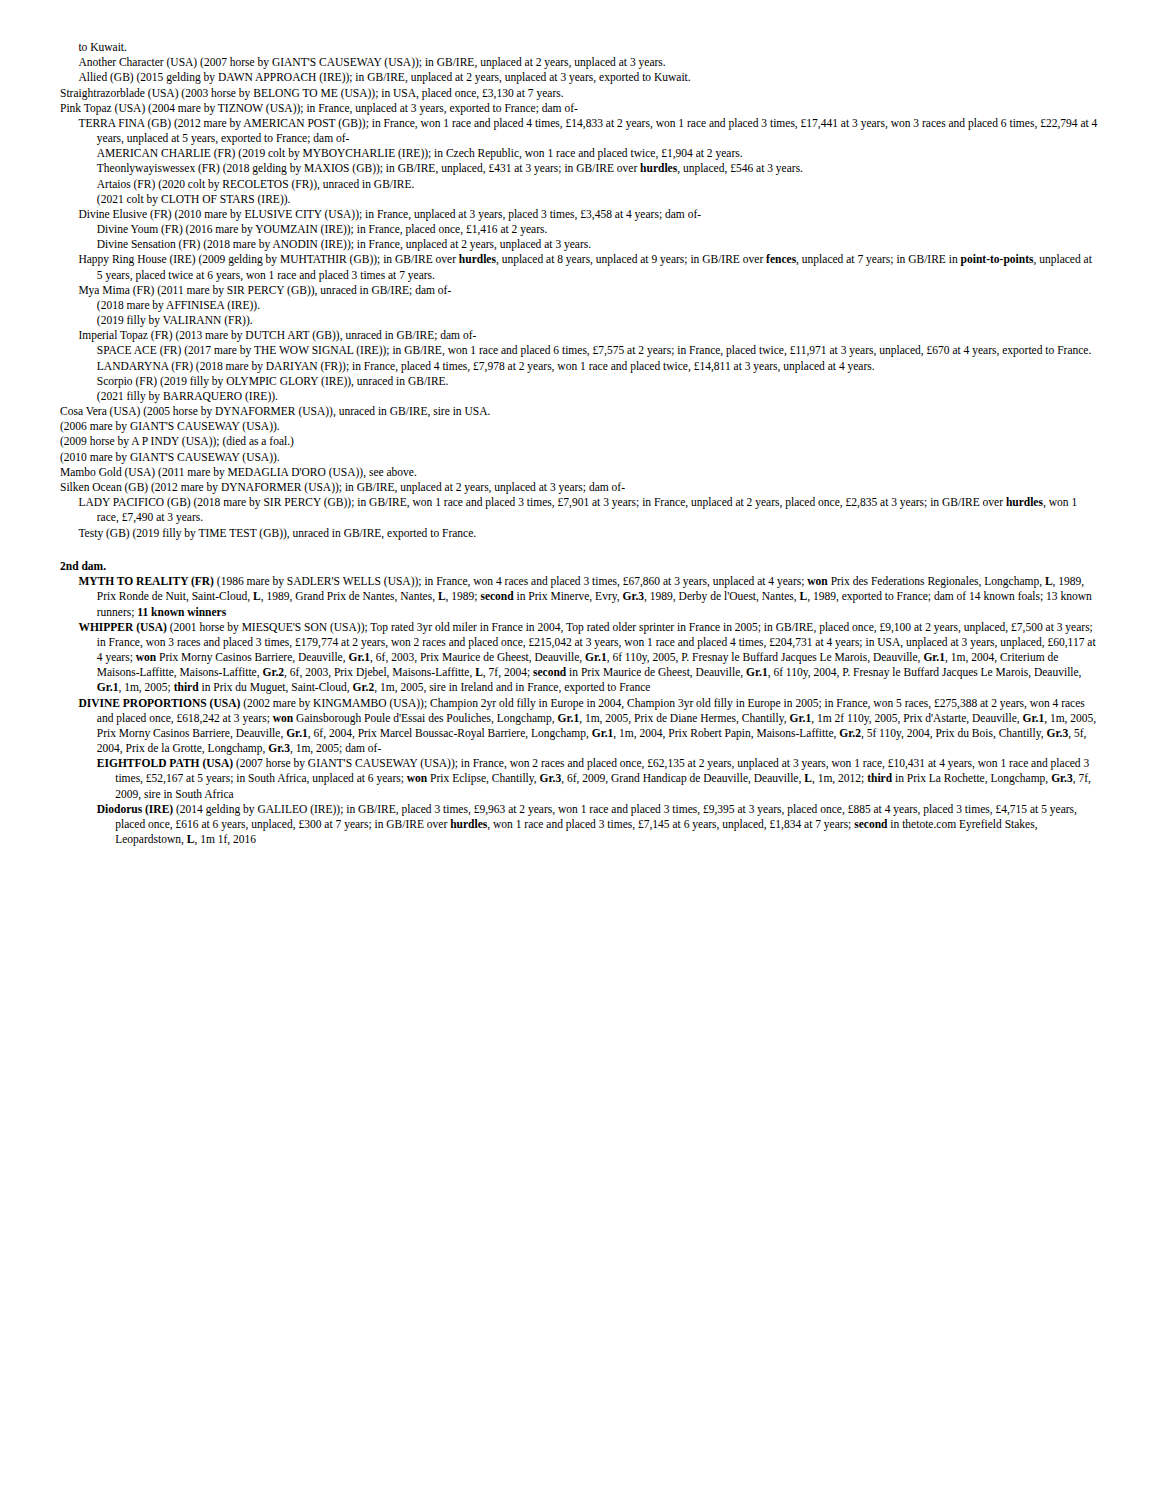to Kuwait.
Another Character (USA) (2007 horse by GIANT'S CAUSEWAY (USA)); in GB/IRE, unplaced at 2 years, unplaced at 3 years.
Allied (GB) (2015 gelding by DAWN APPROACH (IRE)); in GB/IRE, unplaced at 2 years, unplaced at 3 years, exported to Kuwait.
Straightrazorblade (USA) (2003 horse by BELONG TO ME (USA)); in USA, placed once, £3,130 at 7 years.
Pink Topaz (USA) (2004 mare by TIZNOW (USA)); in France, unplaced at 3 years, exported to France; dam of-
TERRA FINA (GB) (2012 mare by AMERICAN POST (GB)); in France, won 1 race and placed 4 times, £14,833 at 2 years, won 1 race and placed 3 times, £17,441 at 3 years, won 3 races and placed 6 times, £22,794 at 4 years, unplaced at 5 years, exported to France; dam of-
AMERICAN CHARLIE (FR) (2019 colt by MYBOYCHARLIE (IRE)); in Czech Republic, won 1 race and placed twice, £1,904 at 2 years.
Theonlywayiswessex (FR) (2018 gelding by MAXIOS (GB)); in GB/IRE, unplaced, £431 at 3 years; in GB/IRE over hurdles, unplaced, £546 at 3 years.
Artaios (FR) (2020 colt by RECOLETOS (FR)), unraced in GB/IRE.
(2021 colt by CLOTH OF STARS (IRE)).
Divine Elusive (FR) (2010 mare by ELUSIVE CITY (USA)); in France, unplaced at 3 years, placed 3 times, £3,458 at 4 years; dam of-
Divine Youm (FR) (2016 mare by YOUMZAIN (IRE)); in France, placed once, £1,416 at 2 years.
Divine Sensation (FR) (2018 mare by ANODIN (IRE)); in France, unplaced at 2 years, unplaced at 3 years.
Happy Ring House (IRE) (2009 gelding by MUHTATHIR (GB)); in GB/IRE over hurdles, unplaced at 8 years, unplaced at 9 years; in GB/IRE over fences, unplaced at 7 years; in GB/IRE in point-to-points, unplaced at 5 years, placed twice at 6 years, won 1 race and placed 3 times at 7 years.
Mya Mima (FR) (2011 mare by SIR PERCY (GB)), unraced in GB/IRE; dam of-
(2018 mare by AFFINISEA (IRE)).
(2019 filly by VALIRANN (FR)).
Imperial Topaz (FR) (2013 mare by DUTCH ART (GB)), unraced in GB/IRE; dam of-
SPACE ACE (FR) (2017 mare by THE WOW SIGNAL (IRE)); in GB/IRE, won 1 race and placed 6 times, £7,575 at 2 years; in France, placed twice, £11,971 at 3 years, unplaced, £670 at 4 years, exported to France.
LANDARYNA (FR) (2018 mare by DARIYAN (FR)); in France, placed 4 times, £7,978 at 2 years, won 1 race and placed twice, £14,811 at 3 years, unplaced at 4 years.
Scorpio (FR) (2019 filly by OLYMPIC GLORY (IRE)), unraced in GB/IRE.
(2021 filly by BARRAQUERO (IRE)).
Cosa Vera (USA) (2005 horse by DYNAFORMER (USA)), unraced in GB/IRE, sire in USA.
(2006 mare by GIANT'S CAUSEWAY (USA)).
(2009 horse by A P INDY (USA)); (died as a foal.)
(2010 mare by GIANT'S CAUSEWAY (USA)).
Mambo Gold (USA) (2011 mare by MEDAGLIA D'ORO (USA)), see above.
Silken Ocean (GB) (2012 mare by DYNAFORMER (USA)); in GB/IRE, unplaced at 2 years, unplaced at 3 years; dam of-
LADY PACIFICO (GB) (2018 mare by SIR PERCY (GB)); in GB/IRE, won 1 race and placed 3 times, £7,901 at 3 years; in France, unplaced at 2 years, placed once, £2,835 at 3 years; in GB/IRE over hurdles, won 1 race, £7,490 at 3 years.
Testy (GB) (2019 filly by TIME TEST (GB)), unraced in GB/IRE, exported to France.
2nd dam.
MYTH TO REALITY (FR) (1986 mare by SADLER'S WELLS (USA)); in France, won 4 races and placed 3 times, £67,860 at 3 years, unplaced at 4 years; won Prix des Federations Regionales, Longchamp, L, 1989, Prix Ronde de Nuit, Saint-Cloud, L, 1989, Grand Prix de Nantes, Nantes, L, 1989; second in Prix Minerve, Evry, Gr.3, 1989, Derby de l'Ouest, Nantes, L, 1989, exported to France; dam of 14 known foals; 13 known runners; 11 known winners
WHIPPER (USA) (2001 horse by MIESQUE'S SON (USA)); Top rated 3yr old miler in France in 2004, Top rated older sprinter in France in 2005; in GB/IRE, placed once, £9,100 at 2 years, unplaced, £7,500 at 3 years; in France, won 3 races and placed 3 times, £179,774 at 2 years, won 2 races and placed once, £215,042 at 3 years, won 1 race and placed 4 times, £204,731 at 4 years; in USA, unplaced at 3 years, unplaced, £60,117 at 4 years; won Prix Morny Casinos Barriere, Deauville, Gr.1, 6f, 2003, Prix Maurice de Gheest, Deauville, Gr.1, 6f 110y, 2005, P. Fresnay le Buffard Jacques Le Marois, Deauville, Gr.1, 1m, 2004, Criterium de Maisons-Laffitte, Maisons-Laffitte, Gr.2, 6f, 2003, Prix Djebel, Maisons-Laffitte, L, 7f, 2004; second in Prix Maurice de Gheest, Deauville, Gr.1, 6f 110y, 2004, P. Fresnay le Buffard Jacques Le Marois, Deauville, Gr.1, 1m, 2005; third in Prix du Muguet, Saint-Cloud, Gr.2, 1m, 2005, sire in Ireland and in France, exported to France
DIVINE PROPORTIONS (USA) (2002 mare by KINGMAMBO (USA)); Champion 2yr old filly in Europe in 2004, Champion 3yr old filly in Europe in 2005; in France, won 5 races, £275,388 at 2 years, won 4 races and placed once, £618,242 at 3 years; won Gainsborough Poule d'Essai des Pouliches, Longchamp, Gr.1, 1m, 2005, Prix de Diane Hermes, Chantilly, Gr.1, 1m 2f 110y, 2005, Prix d'Astarte, Deauville, Gr.1, 1m, 2005, Prix Morny Casinos Barriere, Deauville, Gr.1, 6f, 2004, Prix Marcel Boussac-Royal Barriere, Longchamp, Gr.1, 1m, 2004, Prix Robert Papin, Maisons-Laffitte, Gr.2, 5f 110y, 2004, Prix du Bois, Chantilly, Gr.3, 5f, 2004, Prix de la Grotte, Longchamp, Gr.3, 1m, 2005; dam of-
EIGHTFOLD PATH (USA) (2007 horse by GIANT'S CAUSEWAY (USA)); in France, won 2 races and placed once, £62,135 at 2 years, unplaced at 3 years, won 1 race, £10,431 at 4 years, won 1 race and placed 3 times, £52,167 at 5 years; in South Africa, unplaced at 6 years; won Prix Eclipse, Chantilly, Gr.3, 6f, 2009, Grand Handicap de Deauville, Deauville, L, 1m, 2012; third in Prix La Rochette, Longchamp, Gr.3, 7f, 2009, sire in South Africa
Diodorus (IRE) (2014 gelding by GALILEO (IRE)); in GB/IRE, placed 3 times, £9,963 at 2 years, won 1 race and placed 3 times, £9,395 at 3 years, placed once, £885 at 4 years, placed 3 times, £4,715 at 5 years, placed once, £616 at 6 years, unplaced, £300 at 7 years; in GB/IRE over hurdles, won 1 race and placed 3 times, £7,145 at 6 years, unplaced, £1,834 at 7 years; second in thetote.com Eyrefield Stakes, Leopardstown, L, 1m 1f, 2016